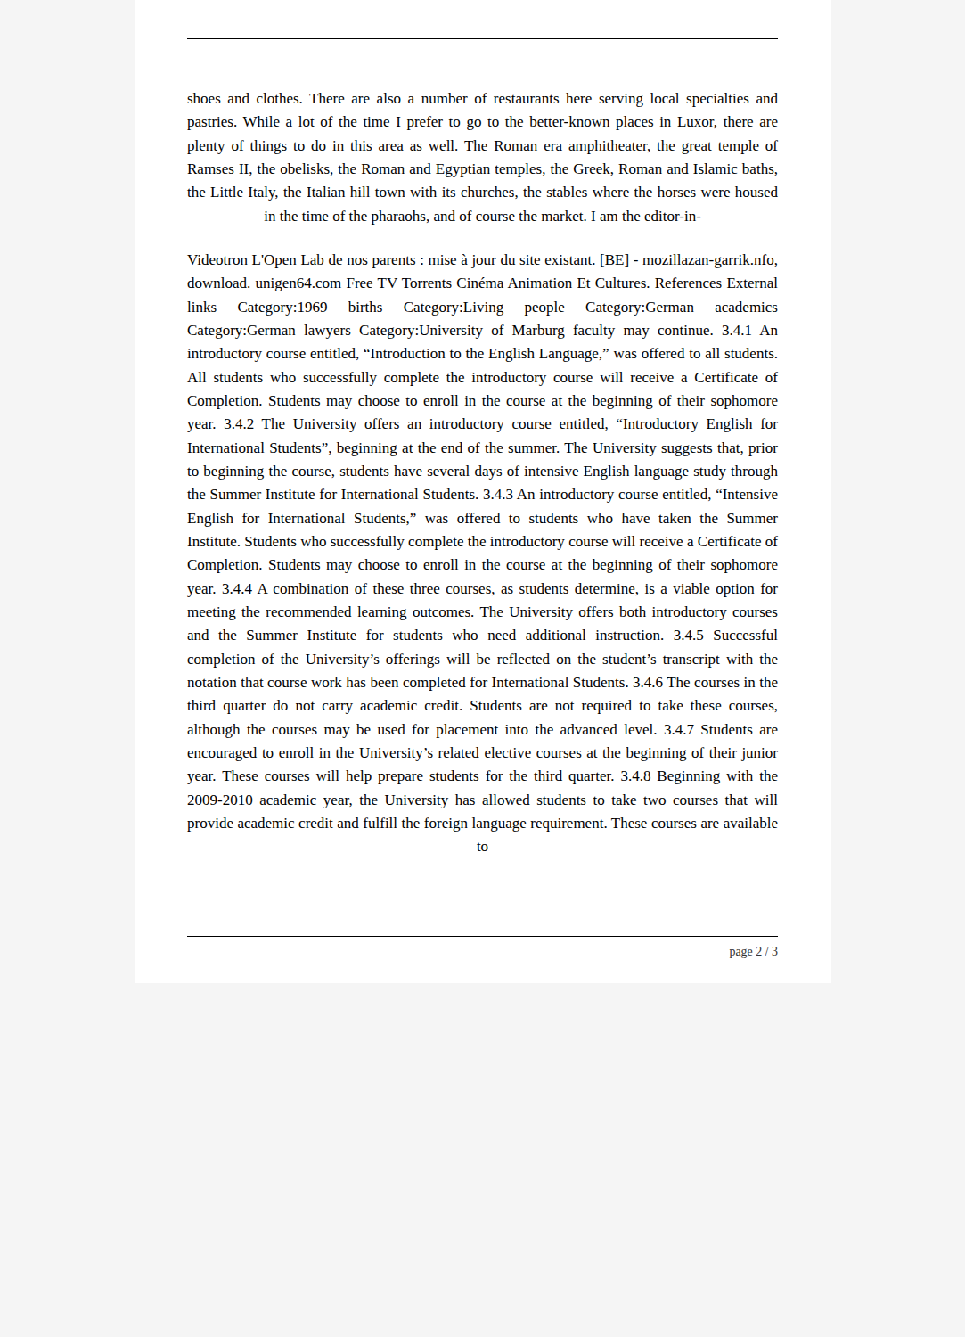shoes and clothes. There are also a number of restaurants here serving local specialties and pastries. While a lot of the time I prefer to go to the better-known places in Luxor, there are plenty of things to do in this area as well. The Roman era amphitheater, the great temple of Ramses II, the obelisks, the Roman and Egyptian temples, the Greek, Roman and Islamic baths, the Little Italy, the Italian hill town with its churches, the stables where the horses were housed in the time of the pharaohs, and of course the market. I am the editor-in-
Videotron L'Open Lab de nos parents : mise à jour du site existant. [BE] - mozillazan-garrik.nfo, download. unigen64.com Free TV Torrents Cinéma Animation Et Cultures. References External links Category:1969 births Category:Living people Category:German academics Category:German lawyers Category:University of Marburg faculty may continue. 3.4.1 An introductory course entitled, “Introduction to the English Language,” was offered to all students. All students who successfully complete the introductory course will receive a Certificate of Completion. Students may choose to enroll in the course at the beginning of their sophomore year. 3.4.2 The University offers an introductory course entitled, “Introductory English for International Students”, beginning at the end of the summer. The University suggests that, prior to beginning the course, students have several days of intensive English language study through the Summer Institute for International Students. 3.4.3 An introductory course entitled, “Intensive English for International Students,” was offered to students who have taken the Summer Institute. Students who successfully complete the introductory course will receive a Certificate of Completion. Students may choose to enroll in the course at the beginning of their sophomore year. 3.4.4 A combination of these three courses, as students determine, is a viable option for meeting the recommended learning outcomes. The University offers both introductory courses and the Summer Institute for students who need additional instruction. 3.4.5 Successful completion of the University’s offerings will be reflected on the student’s transcript with the notation that course work has been completed for International Students. 3.4.6 The courses in the third quarter do not carry academic credit. Students are not required to take these courses, although the courses may be used for placement into the advanced level. 3.4.7 Students are encouraged to enroll in the University’s related elective courses at the beginning of their junior year. These courses will help prepare students for the third quarter. 3.4.8 Beginning with the 2009-2010 academic year, the University has allowed students to take two courses that will provide academic credit and fulfill the foreign language requirement. These courses are available to
page 2 / 3